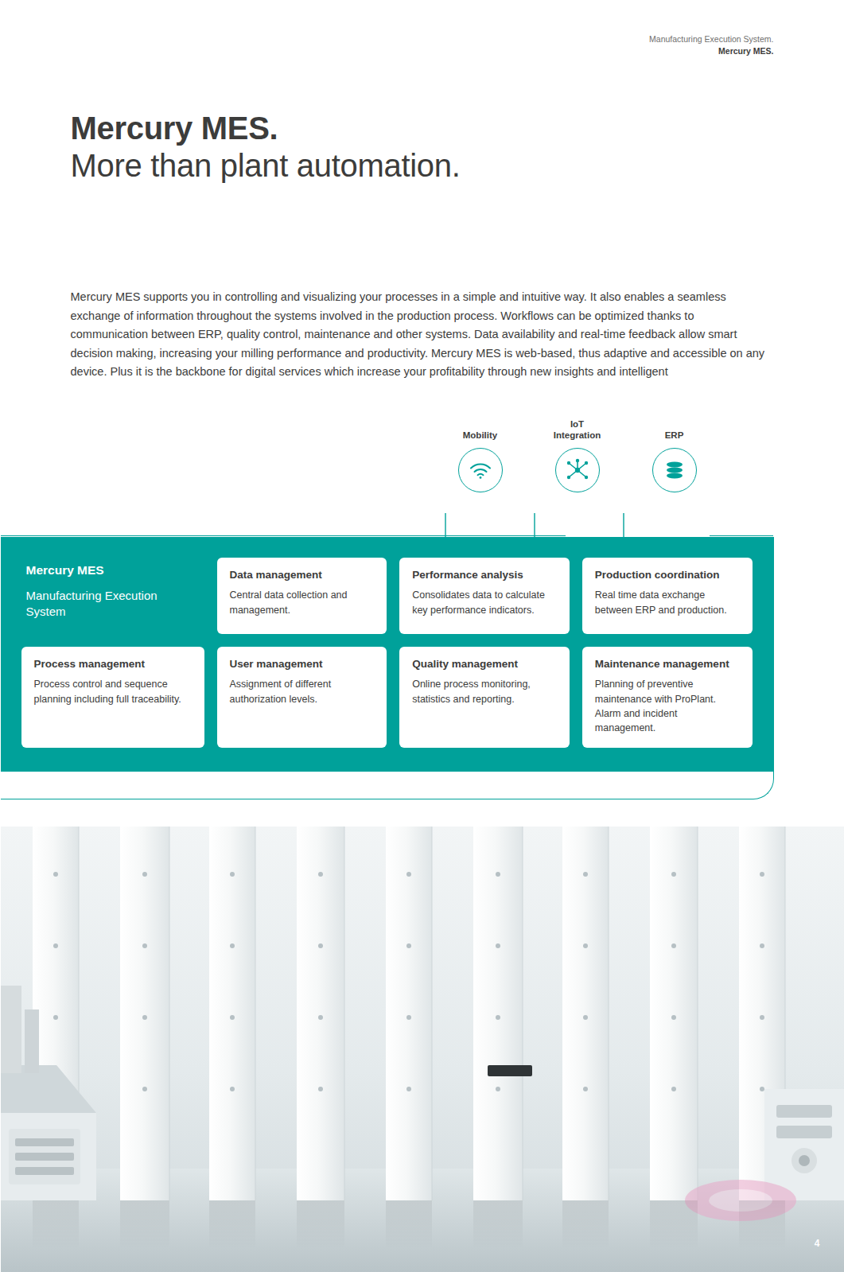Manufacturing Execution System.
Mercury MES.
Mercury MES. More than plant automation.
Mercury MES supports you in controlling and visualizing your processes in a simple and intuitive way. It also enables a seamless exchange of information throughout the systems involved in the production process. Workflows can be optimized thanks to communication between ERP, quality control, maintenance and other systems. Data availability and real-time feedback allow smart decision making, increasing your milling performance and productivity. Mercury MES is web-based, thus adaptive and accessible on any device. Plus it is the backbone for digital services which increase your profitability through new insights and intelligent
Mobility
IoT
Integration
ERP
Mercury MES
Manufacturing Execution System
Data management
Central data collection and management.
Performance analysis
Consolidates data to calculate key performance indicators.
Production coordination
Real time data exchange between ERP and production.
Process management
Process control and sequence planning including full traceability.
User management
Assignment of different authorization levels.
Quality management
Online process monitoring, statistics and reporting.
Maintenance management
Planning of preventive maintenance with ProPlant. Alarm and incident management.
4